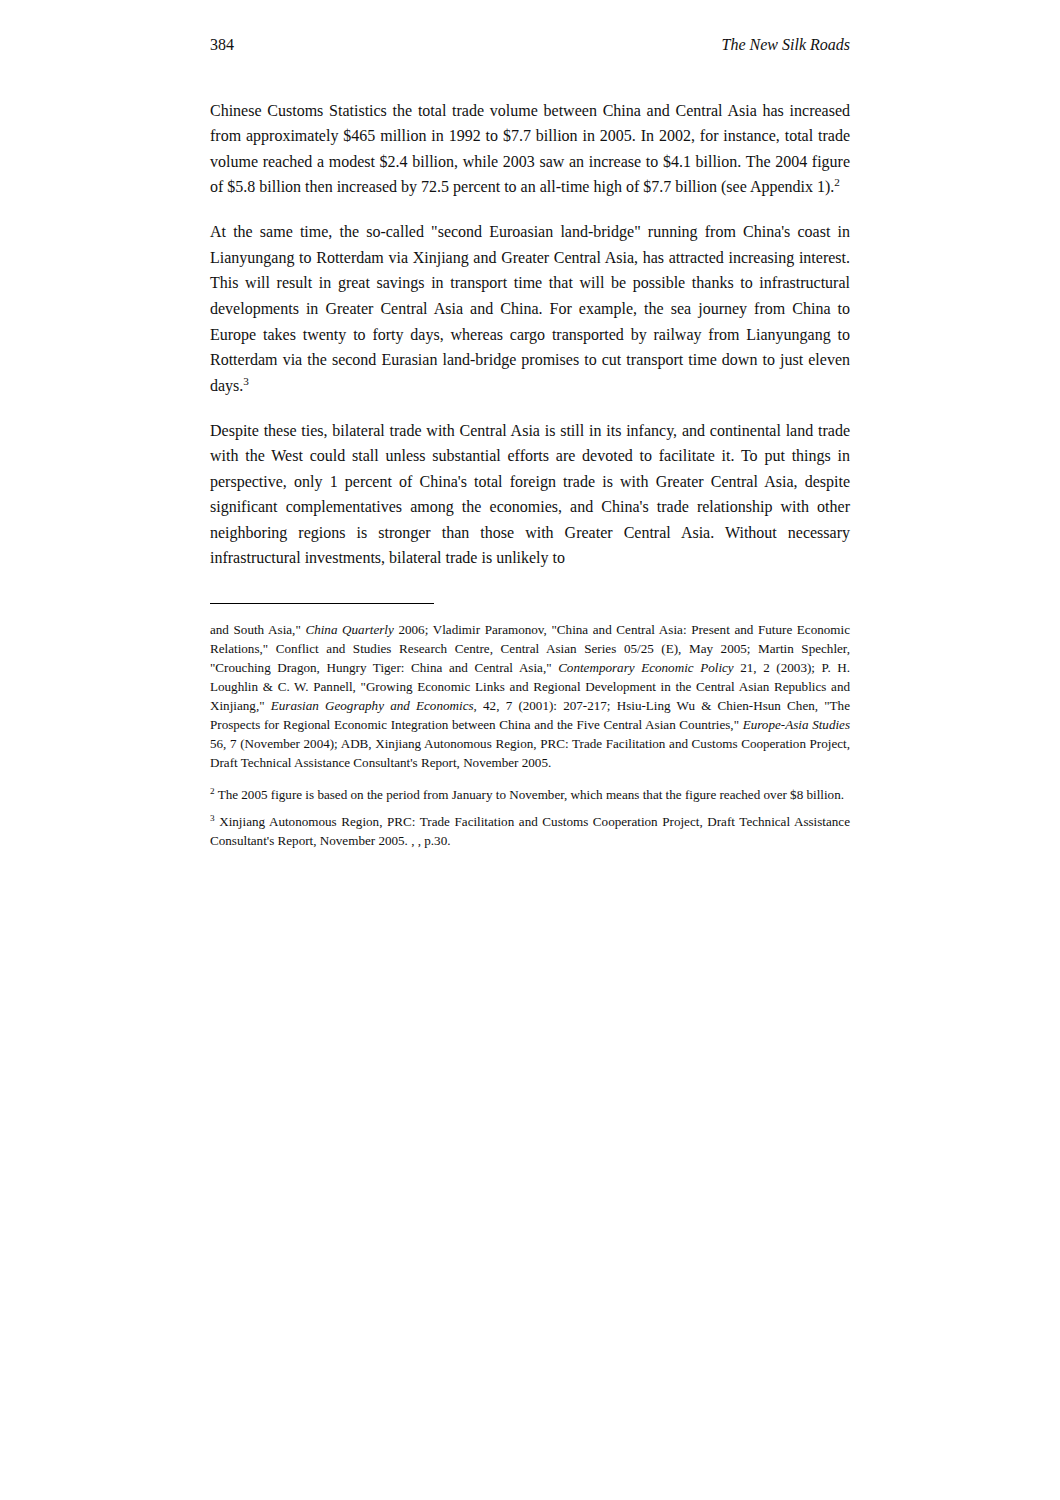384 The New Silk Roads
Chinese Customs Statistics the total trade volume between China and Central Asia has increased from approximately $465 million in 1992 to $7.7 billion in 2005. In 2002, for instance, total trade volume reached a modest $2.4 billion, while 2003 saw an increase to $4.1 billion. The 2004 figure of $5.8 billion then increased by 72.5 percent to an all-time high of $7.7 billion (see Appendix 1).2
At the same time, the so-called "second Euroasian land-bridge" running from China's coast in Lianyungang to Rotterdam via Xinjiang and Greater Central Asia, has attracted increasing interest. This will result in great savings in transport time that will be possible thanks to infrastructural developments in Greater Central Asia and China. For example, the sea journey from China to Europe takes twenty to forty days, whereas cargo transported by railway from Lianyungang to Rotterdam via the second Eurasian land-bridge promises to cut transport time down to just eleven days.3
Despite these ties, bilateral trade with Central Asia is still in its infancy, and continental land trade with the West could stall unless substantial efforts are devoted to facilitate it. To put things in perspective, only 1 percent of China's total foreign trade is with Greater Central Asia, despite significant complementatives among the economies, and China's trade relationship with other neighboring regions is stronger than those with Greater Central Asia. Without necessary infrastructural investments, bilateral trade is unlikely to
and South Asia," China Quarterly 2006; Vladimir Paramonov, "China and Central Asia: Present and Future Economic Relations," Conflict and Studies Research Centre, Central Asian Series 05/25 (E), May 2005; Martin Spechler, "Crouching Dragon, Hungry Tiger: China and Central Asia," Contemporary Economic Policy 21, 2 (2003); P. H. Loughlin & C. W. Pannell, "Growing Economic Links and Regional Development in the Central Asian Republics and Xinjiang," Eurasian Geography and Economics, 42, 7 (2001): 207-217; Hsiu-Ling Wu & Chien-Hsun Chen, "The Prospects for Regional Economic Integration between China and the Five Central Asian Countries," Europe-Asia Studies 56, 7 (November 2004); ADB, Xinjiang Autonomous Region, PRC: Trade Facilitation and Customs Cooperation Project, Draft Technical Assistance Consultant's Report, November 2005.
2 The 2005 figure is based on the period from January to November, which means that the figure reached over $8 billion.
3 Xinjiang Autonomous Region, PRC: Trade Facilitation and Customs Cooperation Project, Draft Technical Assistance Consultant's Report, November 2005. , , p.30.